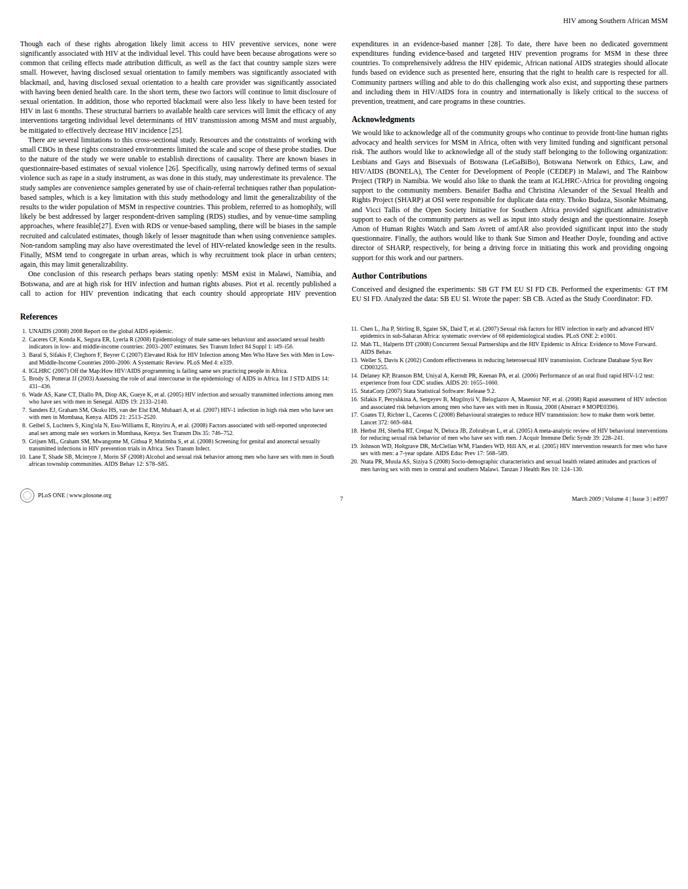HIV among Southern African MSM
Though each of these rights abrogation likely limit access to HIV preventive services, none were significantly associated with HIV at the individual level. This could have been because abrogations were so common that ceiling effects made attribution difficult, as well as the fact that country sample sizes were small. However, having disclosed sexual orientation to family members was significantly associated with blackmail, and, having disclosed sexual orientation to a health care provider was significantly associated with having been denied health care. In the short term, these two factors will continue to limit disclosure of sexual orientation. In addition, those who reported blackmail were also less likely to have been tested for HIV in last 6 months. These structural barriers to available health care services will limit the efficacy of any interventions targeting individual level determinants of HIV transmission among MSM and must arguably, be mitigated to effectively decrease HIV incidence [25].
There are several limitations to this cross-sectional study. Resources and the constraints of working with small CBOs in these rights constrained environments limited the scale and scope of these probe studies. Due to the nature of the study we were unable to establish directions of causality. There are known biases in questionnaire-based estimates of sexual violence [26]. Specifically, using narrowly defined terms of sexual violence such as rape in a study instrument, as was done in this study, may underestimate its prevalence. The study samples are convenience samples generated by use of chain-referral techniques rather than population-based samples, which is a key limitation with this study methodology and limit the generalizability of the results to the wider population of MSM in respective countries. This problem, referred to as homophily, will likely be best addressed by larger respondent-driven sampling (RDS) studies, and by venue-time sampling approaches, where feasible[27]. Even with RDS or venue-based sampling, there will be biases in the sample recruited and calculated estimates, though likely of lesser magnitude than when using convenience samples. Non-random sampling may also have overestimated the level of HIV-related knowledge seen in the results. Finally, MSM tend to congregate in urban areas, which is why recruitment took place in urban centers; again, this may limit generalizability.
One conclusion of this research perhaps bears stating openly: MSM exist in Malawi, Namibia, and Botswana, and are at high risk for HIV infection and human rights abuses. Piot et al. recently published a call to action for HIV prevention indicating that each country should appropriate HIV prevention expenditures in an evidence-based manner [28]. To date, there have been no dedicated government expenditures funding evidence-based and targeted HIV prevention programs for MSM in these three countries. To comprehensively address the HIV epidemic, African national AIDS strategies should allocate funds based on evidence such as presented here, ensuring that the right to health care is respected for all. Community partners willing and able to do this challenging work also exist, and supporting these partners and including them in HIV/AIDS fora in country and internationally is likely critical to the success of prevention, treatment, and care programs in these countries.
Acknowledgments
We would like to acknowledge all of the community groups who continue to provide front-line human rights advocacy and health services for MSM in Africa, often with very limited funding and significant personal risk. The authors would like to acknowledge all of the study staff belonging to the following organization: Lesbians and Gays and Bisexuals of Botswana (LeGaBiBo), Botswana Network on Ethics, Law, and HIV/AIDS (BONELA), The Center for Development of People (CEDEP) in Malawi, and The Rainbow Project (TRP) in Namibia. We would also like to thank the team at IGLHRC-Africa for providing ongoing support to the community members. Benaifer Badha and Christina Alexander of the Sexual Health and Rights Project (SHARP) at OSI were responsible for duplicate data entry. Thoko Budaza, Sisonke Msimang, and Vicci Tallis of the Open Society Initiative for Southern Africa provided significant administrative support to each of the community partners as well as input into study design and the questionnaire. Joseph Amon of Human Rights Watch and Sam Avrett of amfAR also provided significant input into the study questionnaire. Finally, the authors would like to thank Sue Simon and Heather Doyle, founding and active director of SHARP, respectively, for being a driving force in initiating this work and providing ongoing support for this work and our partners.
Author Contributions
Conceived and designed the experiments: SB GT FM EU SI FD CB. Performed the experiments: GT FM EU SI FD. Analyzed the data: SB EU SI. Wrote the paper: SB CB. Acted as the Study Coordinator: FD.
References
UNAIDS (2008) 2008 Report on the global AIDS epidemic.
Caceres CF, Konda K, Segura ER, Lyerla R (2008) Epidemiology of male same-sex behaviour and associated sexual health indicators in low- and middle-income countries: 2003–2007 estimates. Sex Transm Infect 84 Suppl 1: i49–i56.
Baral S, Sifakis F, Cleghorn F, Beyrer C (2007) Elevated Risk for HIV Infection among Men Who Have Sex with Men in Low- and Middle-Income Countries 2000–2006: A Systematic Review. PLoS Med 4: e339.
IGLHRC (2007) Off the Map:How HIV/AIDS programming is failing same sex practicing people in Africa.
Brody S, Potterat JJ (2003) Assessing the role of anal intercourse in the epidemiology of AIDS in Africa. Int J STD AIDS 14: 431–436.
Wade AS, Kane CT, Diallo PA, Diop AK, Gueye K, et al. (2005) HIV infection and sexually transmitted infections among men who have sex with men in Senegal. AIDS 19: 2133–2140.
Sanders EJ, Graham SM, Okuku HS, van der Elst EM, Muhaari A, et al. (2007) HIV-1 infection in high risk men who have sex with men in Mombasa, Kenya. AIDS 21: 2513–2520.
Geibel S, Luchters S, King'ola N, Esu-Williams E, Rinyiru A, et al. (2008) Factors associated with self-reported unprotected anal sex among male sex workers in Mombasa, Kenya. Sex Transm Dis 35: 746–752.
Grijsen ML, Graham SM, Mwangome M, Githua P, Mutimba S, et al. (2008) Screening for genital and anorectal sexually transmitted infections in HIV prevention trials in Africa. Sex Transm Infect.
Lane T, Shade SB, Mcintyre J, Morin SF (2008) Alcohol and sexual risk behavior among men who have sex with men in South african township communities. AIDS Behav 12: S78–S85.
Chen L, Jha P, Stirling B, Sgaier SK, Daid T, et al. (2007) Sexual risk factors for HIV infection in early and advanced HIV epidemics in sub-Saharan Africa: systematic overview of 68 epidemiological studies. PLoS ONE 2: e1001.
Mah TL, Halperin DT (2008) Concurrent Sexual Partnerships and the HIV Epidemic in Africa: Evidence to Move Forward. AIDS Behav.
Weller S, Davis K (2002) Condom effectiveness in reducing heterosexual HIV transmission. Cochrane Database Syst Rev CD003255.
Delaney KP, Branson BM, Uniyal A, Kerndt PR, Keenan PA, et al. (2006) Performance of an oral fluid rapid HIV-1/2 test: experience from four CDC studies. AIDS 20: 1655–1660.
StataCorp (2007) Stata Statistical Software: Release 9.2.
Sifakis F, Peryshkina A, Sergeyev B, Mogilnyii V, Beloglazov A, Masenior NF, et al. (2008) Rapid assessment of HIV infection and associated risk behaviors among men who have sex with men in Russia, 2008 (Abstract # MOPE0396).
Coates TJ, Richter L, Caceres C (2008) Behavioural strategies to reduce HIV transmission: how to make them work better. Lancet 372: 669–684.
Herbst JH, Sherba RT, Crepaz N, Deluca JB, Zohrabyan L, et al. (2005) A meta-analytic review of HIV behavioral interventions for reducing sexual risk behavior of men who have sex with men. J Acquir Immune Defic Syndr 39: 228–241.
Johnson WD, Holtgrave DR, McClellan WM, Flanders WD, Hill AN, et al. (2005) HIV intervention research for men who have sex with men: a 7-year update. AIDS Educ Prev 17: 568–589.
Ntata PR, Muula AS, Siziya S (2008) Socio-demographic characteristics and sexual health related attitudes and practices of men having sex with men in central and southern Malawi. Tanzan J Health Res 10: 124–130.
PLoS ONE | www.plosone.org
7
March 2009 | Volume 4 | Issue 3 | e4997